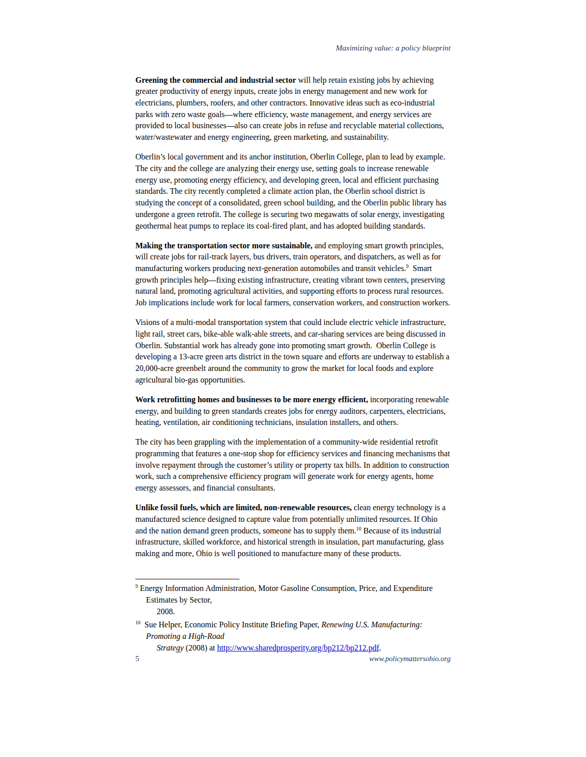Maximizing value: a policy blueprint
Greening the commercial and industrial sector will help retain existing jobs by achieving greater productivity of energy inputs, create jobs in energy management and new work for electricians, plumbers, roofers, and other contractors. Innovative ideas such as eco-industrial parks with zero waste goals—where efficiency, waste management, and energy services are provided to local businesses—also can create jobs in refuse and recyclable material collections, water/wastewater and energy engineering, green marketing, and sustainability.
Oberlin’s local government and its anchor institution, Oberlin College, plan to lead by example. The city and the college are analyzing their energy use, setting goals to increase renewable energy use, promoting energy efficiency, and developing green, local and efficient purchasing standards. The city recently completed a climate action plan, the Oberlin school district is studying the concept of a consolidated, green school building, and the Oberlin public library has undergone a green retrofit. The college is securing two megawatts of solar energy, investigating geothermal heat pumps to replace its coal-fired plant, and has adopted building standards.
Making the transportation sector more sustainable, and employing smart growth principles, will create jobs for rail-track layers, bus drivers, train operators, and dispatchers, as well as for manufacturing workers producing next-generation automobiles and transit vehicles.9 Smart growth principles help—fixing existing infrastructure, creating vibrant town centers, preserving natural land, promoting agricultural activities, and supporting efforts to process rural resources. Job implications include work for local farmers, conservation workers, and construction workers.
Visions of a multi-modal transportation system that could include electric vehicle infrastructure, light rail, street cars, bike-able walk-able streets, and car-sharing services are being discussed in Oberlin. Substantial work has already gone into promoting smart growth. Oberlin College is developing a 13-acre green arts district in the town square and efforts are underway to establish a 20,000-acre greenbelt around the community to grow the market for local foods and explore agricultural bio-gas opportunities.
Work retrofitting homes and businesses to be more energy efficient, incorporating renewable energy, and building to green standards creates jobs for energy auditors, carpenters, electricians, heating, ventilation, air conditioning technicians, insulation installers, and others.
The city has been grappling with the implementation of a community-wide residential retrofit programming that features a one-stop shop for efficiency services and financing mechanisms that involve repayment through the customer’s utility or property tax bills. In addition to construction work, such a comprehensive efficiency program will generate work for energy agents, home energy assessors, and financial consultants.
Unlike fossil fuels, which are limited, non-renewable resources, clean energy technology is a manufactured science designed to capture value from potentially unlimited resources. If Ohio and the nation demand green products, someone has to supply them.10 Because of its industrial infrastructure, skilled workforce, and historical strength in insulation, part manufacturing, glass making and more, Ohio is well positioned to manufacture many of these products.
9 Energy Information Administration, Motor Gasoline Consumption, Price, and Expenditure Estimates by Sector, 2008.
10 Sue Helper, Economic Policy Institute Briefing Paper, Renewing U.S. Manufacturing: Promoting a High-Road Strategy (2008) at http://www.sharedprosperity.org/bp212/bp212.pdf.
5 www.policymattersohio.org